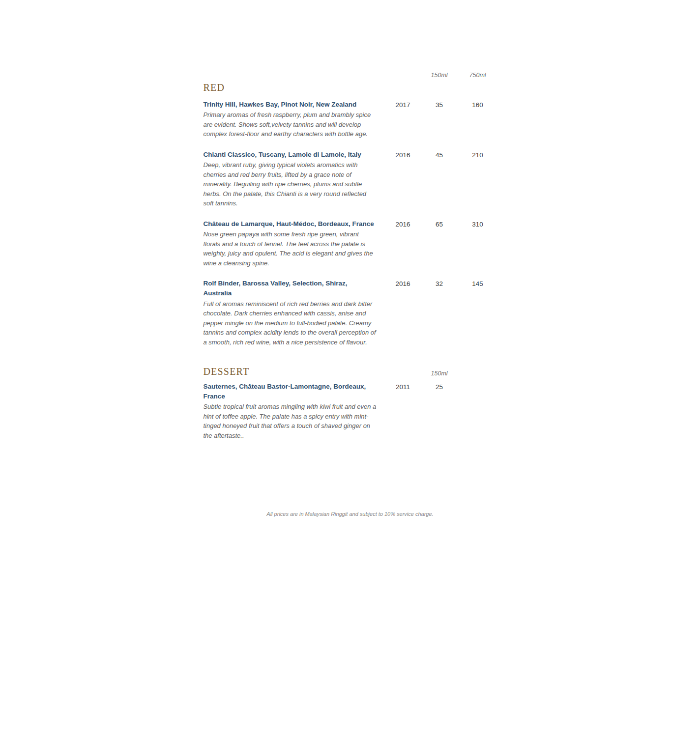150ml 750ml
Red
Trinity Hill, Hawkes Bay, Pinot Noir, New Zealand
Primary aromas of fresh raspberry, plum and brambly spice are evident. Shows soft,velvety tannins and will develop complex forest-floor and earthy characters with bottle age.
2017
35
160
Chianti Classico, Tuscany, Lamole di Lamole, Italy
Deep, vibrant ruby, giving typical violets aromatics with cherries and red berry fruits, lifted by a grace note of minerality. Beguiling with ripe cherries, plums and subtle herbs. On the palate, this Chianti is a very round reflected soft tannins.
2016
45
210
Château de Lamarque, Haut-Médoc, Bordeaux, France
Nose green papaya with some fresh ripe green, vibrant florals and a touch of fennel. The feel across the palate is weighty, juicy and opulent. The acid is elegant and gives the wine a cleansing spine.
2016
65
310
Rolf Binder, Barossa Valley, Selection, Shiraz, Australia
Full of aromas reminiscent of rich red berries and dark bitter chocolate. Dark cherries enhanced with cassis, anise and pepper mingle on the medium to full-bodied palate. Creamy tannins and complex acidity lends to the overall perception of a smooth, rich red wine, with a nice persistence of flavour.
2016
32
145
Dessert
150ml
Sauternes, Château Bastor-Lamontagne, Bordeaux, France
Subtle tropical fruit aromas mingling with kiwi fruit and even a hint of toffee apple. The palate has a spicy entry with mint-tinged honeyed fruit that offers a touch of shaved ginger on the aftertaste..
2011
25
All prices are in Malaysian Ringgit and subject to 10% service charge.